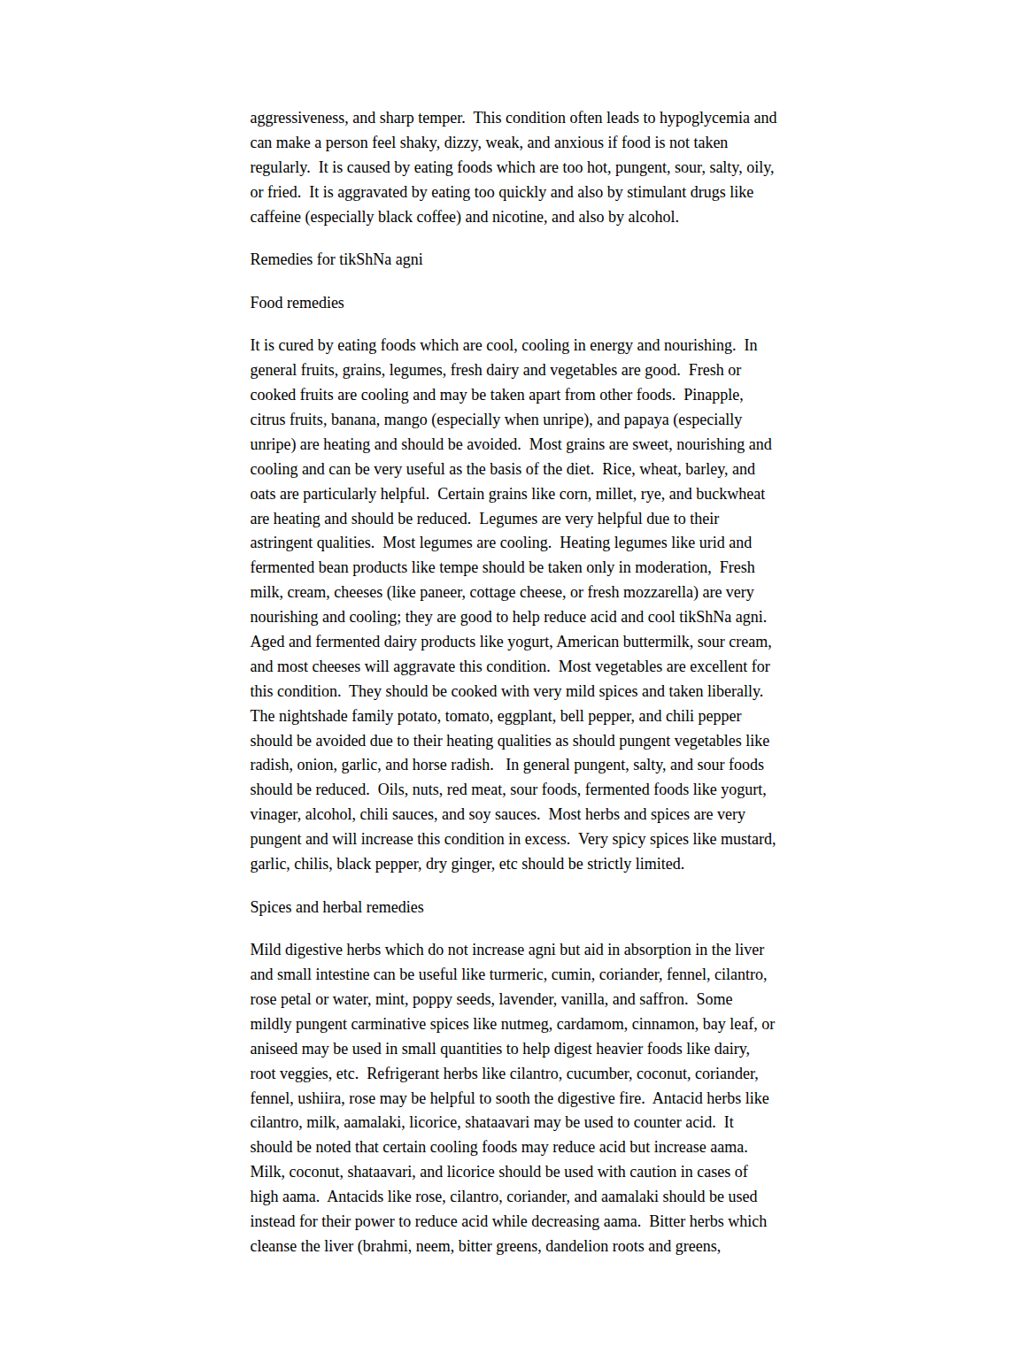aggressiveness, and sharp temper. This condition often leads to hypoglycemia and can make a person feel shaky, dizzy, weak, and anxious if food is not taken regularly. It is caused by eating foods which are too hot, pungent, sour, salty, oily, or fried. It is aggravated by eating too quickly and also by stimulant drugs like caffeine (especially black coffee) and nicotine, and also by alcohol.
Remedies for tikShNa agni
Food remedies
It is cured by eating foods which are cool, cooling in energy and nourishing. In general fruits, grains, legumes, fresh dairy and vegetables are good. Fresh or cooked fruits are cooling and may be taken apart from other foods. Pinapple, citrus fruits, banana, mango (especially when unripe), and papaya (especially unripe) are heating and should be avoided. Most grains are sweet, nourishing and cooling and can be very useful as the basis of the diet. Rice, wheat, barley, and oats are particularly helpful. Certain grains like corn, millet, rye, and buckwheat are heating and should be reduced. Legumes are very helpful due to their astringent qualities. Most legumes are cooling. Heating legumes like urid and fermented bean products like tempe should be taken only in moderation, Fresh milk, cream, cheeses (like paneer, cottage cheese, or fresh mozzarella) are very nourishing and cooling; they are good to help reduce acid and cool tikShNa agni. Aged and fermented dairy products like yogurt, American buttermilk, sour cream, and most cheeses will aggravate this condition. Most vegetables are excellent for this condition. They should be cooked with very mild spices and taken liberally. The nightshade family potato, tomato, eggplant, bell pepper, and chili pepper should be avoided due to their heating qualities as should pungent vegetables like radish, onion, garlic, and horse radish. In general pungent, salty, and sour foods should be reduced. Oils, nuts, red meat, sour foods, fermented foods like yogurt, vinager, alcohol, chili sauces, and soy sauces. Most herbs and spices are very pungent and will increase this condition in excess. Very spicy spices like mustard, garlic, chilis, black pepper, dry ginger, etc should be strictly limited.
Spices and herbal remedies
Mild digestive herbs which do not increase agni but aid in absorption in the liver and small intestine can be useful like turmeric, cumin, coriander, fennel, cilantro, rose petal or water, mint, poppy seeds, lavender, vanilla, and saffron. Some mildly pungent carminative spices like nutmeg, cardamom, cinnamon, bay leaf, or aniseed may be used in small quantities to help digest heavier foods like dairy, root veggies, etc. Refrigerant herbs like cilantro, cucumber, coconut, coriander, fennel, ushiira, rose may be helpful to sooth the digestive fire. Antacid herbs like cilantro, milk, aamalaki, licorice, shataavari may be used to counter acid. It should be noted that certain cooling foods may reduce acid but increase aama. Milk, coconut, shataavari, and licorice should be used with caution in cases of high aama. Antacids like rose, cilantro, coriander, and aamalaki should be used instead for their power to reduce acid while decreasing aama. Bitter herbs which cleanse the liver (brahmi, neem, bitter greens, dandelion roots and greens,